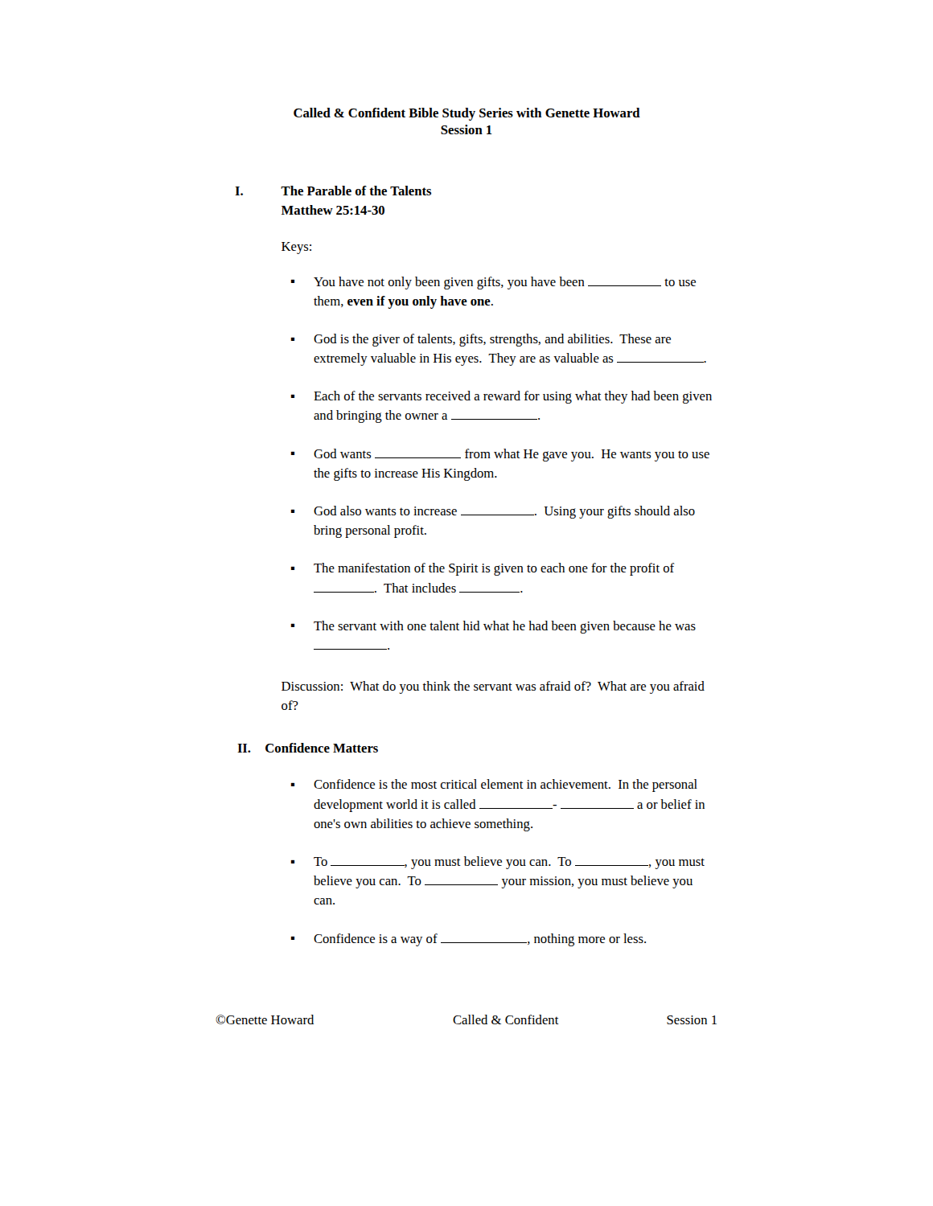Called & Confident Bible Study Series with Genette Howard Session 1
I. The Parable of the Talents Matthew 25:14-30
Keys:
You have not only been given gifts, you have been to use them, even if you only have one.
God is the giver of talents, gifts, strengths, and abilities. These are extremely valuable in His eyes. They are as valuable as .
Each of the servants received a reward for using what they had been given and bringing the owner a .
God wants from what He gave you. He wants you to use the gifts to increase His Kingdom.
God also wants to increase . Using your gifts should also bring personal profit.
The manifestation of the Spirit is given to each one for the profit of . That includes .
The servant with one talent hid what he had been given because he was .
Discussion: What do you think the servant was afraid of? What are you afraid of?
II. Confidence Matters
Confidence is the most critical element in achievement. In the personal development world it is called - a or belief in one's own abilities to achieve something.
To , you must believe you can. To , you must believe you can. To your mission, you must believe you can.
Confidence is a way of , nothing more or less.
©Genette Howard Called & Confident Session 1